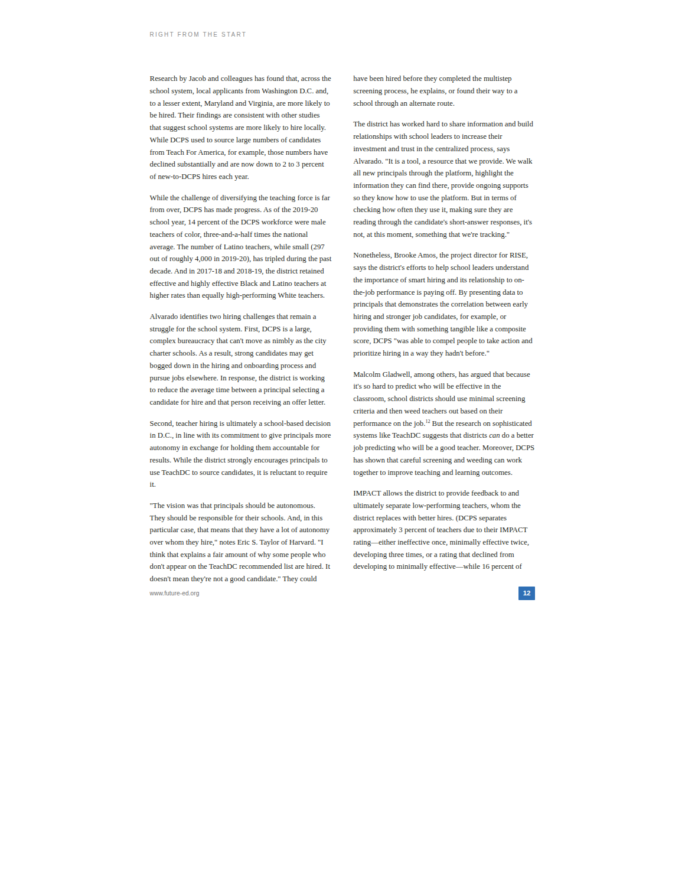Right From the Start
Research by Jacob and colleagues has found that, across the school system, local applicants from Washington D.C. and, to a lesser extent, Maryland and Virginia, are more likely to be hired. Their findings are consistent with other studies that suggest school systems are more likely to hire locally. While DCPS used to source large numbers of candidates from Teach For America, for example, those numbers have declined substantially and are now down to 2 to 3 percent of new-to-DCPS hires each year.
While the challenge of diversifying the teaching force is far from over, DCPS has made progress. As of the 2019-20 school year, 14 percent of the DCPS workforce were male teachers of color, three-and-a-half times the national average. The number of Latino teachers, while small (297 out of roughly 4,000 in 2019-20), has tripled during the past decade. And in 2017-18 and 2018-19, the district retained effective and highly effective Black and Latino teachers at higher rates than equally high-performing White teachers.
Alvarado identifies two hiring challenges that remain a struggle for the school system. First, DCPS is a large, complex bureaucracy that can't move as nimbly as the city charter schools. As a result, strong candidates may get bogged down in the hiring and onboarding process and pursue jobs elsewhere. In response, the district is working to reduce the average time between a principal selecting a candidate for hire and that person receiving an offer letter.
Second, teacher hiring is ultimately a school-based decision in D.C., in line with its commitment to give principals more autonomy in exchange for holding them accountable for results. While the district strongly encourages principals to use TeachDC to source candidates, it is reluctant to require it.
"The vision was that principals should be autonomous. They should be responsible for their schools. And, in this particular case, that means that they have a lot of autonomy over whom they hire," notes Eric S. Taylor of Harvard. "I think that explains a fair amount of why some people who don't appear on the TeachDC recommended list are hired. It doesn't mean they're not a good candidate." They could have been hired before they completed the multistep screening process, he explains, or found their way to a school through an alternate route.
The district has worked hard to share information and build relationships with school leaders to increase their investment and trust in the centralized process, says Alvarado. "It is a tool, a resource that we provide. We walk all new principals through the platform, highlight the information they can find there, provide ongoing supports so they know how to use the platform. But in terms of checking how often they use it, making sure they are reading through the candidate's short-answer responses, it's not, at this moment, something that we're tracking."
Nonetheless, Brooke Amos, the project director for RISE, says the district's efforts to help school leaders understand the importance of smart hiring and its relationship to on-the-job performance is paying off. By presenting data to principals that demonstrates the correlation between early hiring and stronger job candidates, for example, or providing them with something tangible like a composite score, DCPS "was able to compel people to take action and prioritize hiring in a way they hadn't before."
Malcolm Gladwell, among others, has argued that because it's so hard to predict who will be effective in the classroom, school districts should use minimal screening criteria and then weed teachers out based on their performance on the job.12 But the research on sophisticated systems like TeachDC suggests that districts can do a better job predicting who will be a good teacher. Moreover, DCPS has shown that careful screening and weeding can work together to improve teaching and learning outcomes.
IMPACT allows the district to provide feedback to and ultimately separate low-performing teachers, whom the district replaces with better hires. (DCPS separates approximately 3 percent of teachers due to their IMPACT rating—either ineffective once, minimally effective twice, developing three times, or a rating that declined from developing to minimally effective—while 16 percent of
www.future-ed.org 12